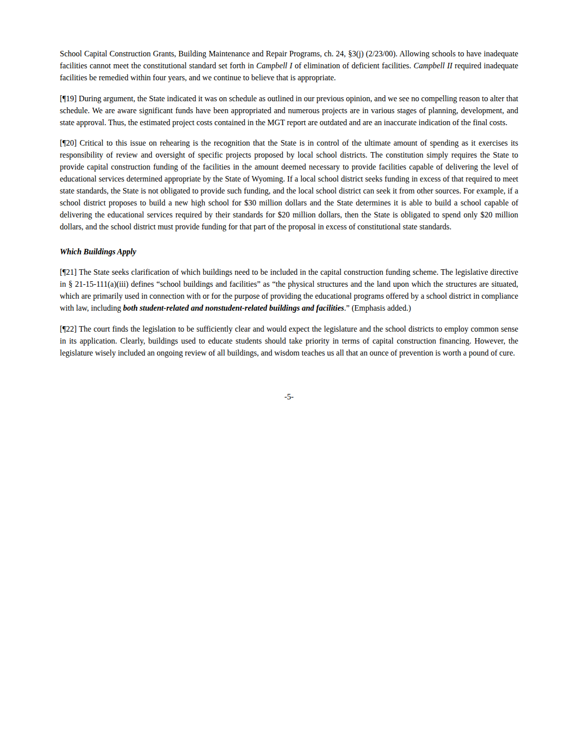School Capital Construction Grants, Building Maintenance and Repair Programs, ch. 24, §3(j) (2/23/00). Allowing schools to have inadequate facilities cannot meet the constitutional standard set forth in Campbell I of elimination of deficient facilities. Campbell II required inadequate facilities be remedied within four years, and we continue to believe that is appropriate.
[¶19] During argument, the State indicated it was on schedule as outlined in our previous opinion, and we see no compelling reason to alter that schedule. We are aware significant funds have been appropriated and numerous projects are in various stages of planning, development, and state approval. Thus, the estimated project costs contained in the MGT report are outdated and are an inaccurate indication of the final costs.
[¶20] Critical to this issue on rehearing is the recognition that the State is in control of the ultimate amount of spending as it exercises its responsibility of review and oversight of specific projects proposed by local school districts. The constitution simply requires the State to provide capital construction funding of the facilities in the amount deemed necessary to provide facilities capable of delivering the level of educational services determined appropriate by the State of Wyoming. If a local school district seeks funding in excess of that required to meet state standards, the State is not obligated to provide such funding, and the local school district can seek it from other sources. For example, if a school district proposes to build a new high school for $30 million dollars and the State determines it is able to build a school capable of delivering the educational services required by their standards for $20 million dollars, then the State is obligated to spend only $20 million dollars, and the school district must provide funding for that part of the proposal in excess of constitutional state standards.
Which Buildings Apply
[¶21] The State seeks clarification of which buildings need to be included in the capital construction funding scheme. The legislative directive in § 21-15-111(a)(iii) defines “school buildings and facilities” as “the physical structures and the land upon which the structures are situated, which are primarily used in connection with or for the purpose of providing the educational programs offered by a school district in compliance with law, including both student-related and nonstudent-related buildings and facilities.” (Emphasis added.)
[¶22] The court finds the legislation to be sufficiently clear and would expect the legislature and the school districts to employ common sense in its application. Clearly, buildings used to educate students should take priority in terms of capital construction financing. However, the legislature wisely included an ongoing review of all buildings, and wisdom teaches us all that an ounce of prevention is worth a pound of cure.
-5-